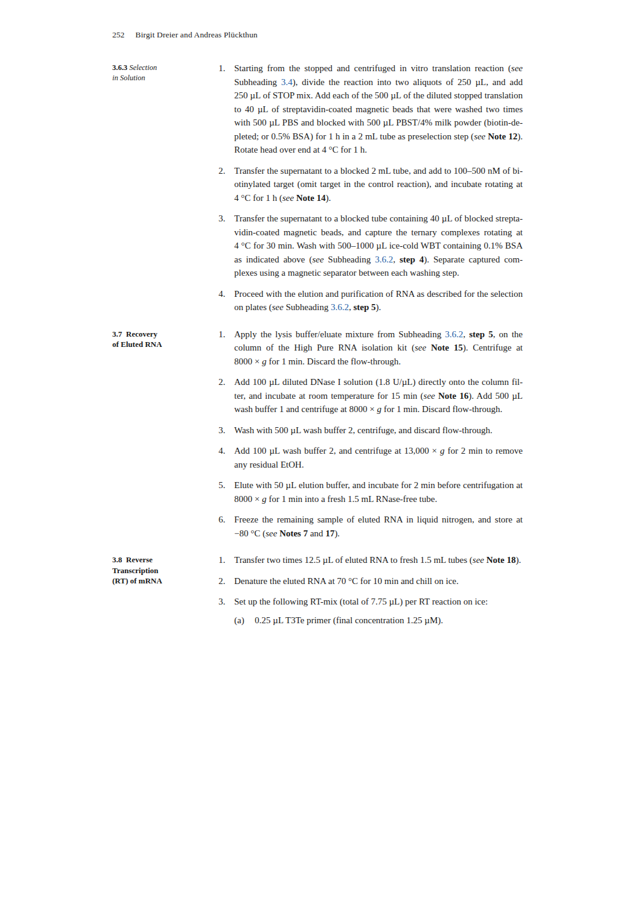252 Birgit Dreier and Andreas Plückthun
3.6.3 Selection
in Solution
Starting from the stopped and centrifuged in vitro translation reaction (see Subheading 3.4), divide the reaction into two aliquots of 250 µL, and add 250 µL of STOP mix. Add each of the 500 µL of the diluted stopped translation to 40 µL of streptavidin-coated magnetic beads that were washed two times with 500 µL PBS and blocked with 500 µL PBST/4% milk powder (biotin-depleted; or 0.5% BSA) for 1 h in a 2 mL tube as preselection step (see Note 12). Rotate head over end at 4 °C for 1 h.
Transfer the supernatant to a blocked 2 mL tube, and add to 100–500 nM of biotinylated target (omit target in the control reaction), and incubate rotating at 4 °C for 1 h (see Note 14).
Transfer the supernatant to a blocked tube containing 40 µL of blocked streptavidin-coated magnetic beads, and capture the ternary complexes rotating at 4 °C for 30 min. Wash with 500–1000 µL ice-cold WBT containing 0.1% BSA as indicated above (see Subheading 3.6.2, step 4). Separate captured complexes using a magnetic separator between each washing step.
Proceed with the elution and purification of RNA as described for the selection on plates (see Subheading 3.6.2, step 5).
3.7 Recovery
of Eluted RNA
Apply the lysis buffer/eluate mixture from Subheading 3.6.2, step 5, on the column of the High Pure RNA isolation kit (see Note 15). Centrifuge at 8000 × g for 1 min. Discard the flow-through.
Add 100 µL diluted DNase I solution (1.8 U/µL) directly onto the column filter, and incubate at room temperature for 15 min (see Note 16). Add 500 µL wash buffer 1 and centrifuge at 8000 × g for 1 min. Discard flow-through.
Wash with 500 µL wash buffer 2, centrifuge, and discard flow-through.
Add 100 µL wash buffer 2, and centrifuge at 13,000 × g for 2 min to remove any residual EtOH.
Elute with 50 µL elution buffer, and incubate for 2 min before centrifugation at 8000 × g for 1 min into a fresh 1.5 mL RNase-free tube.
Freeze the remaining sample of eluted RNA in liquid nitrogen, and store at −80 °C (see Notes 7 and 17).
3.8 Reverse
Transcription
(RT) of mRNA
Transfer two times 12.5 µL of eluted RNA to fresh 1.5 mL tubes (see Note 18).
Denature the eluted RNA at 70 °C for 10 min and chill on ice.
Set up the following RT-mix (total of 7.75 µL) per RT reaction on ice:
0.25 µL T3Te primer (final concentration 1.25 µM).